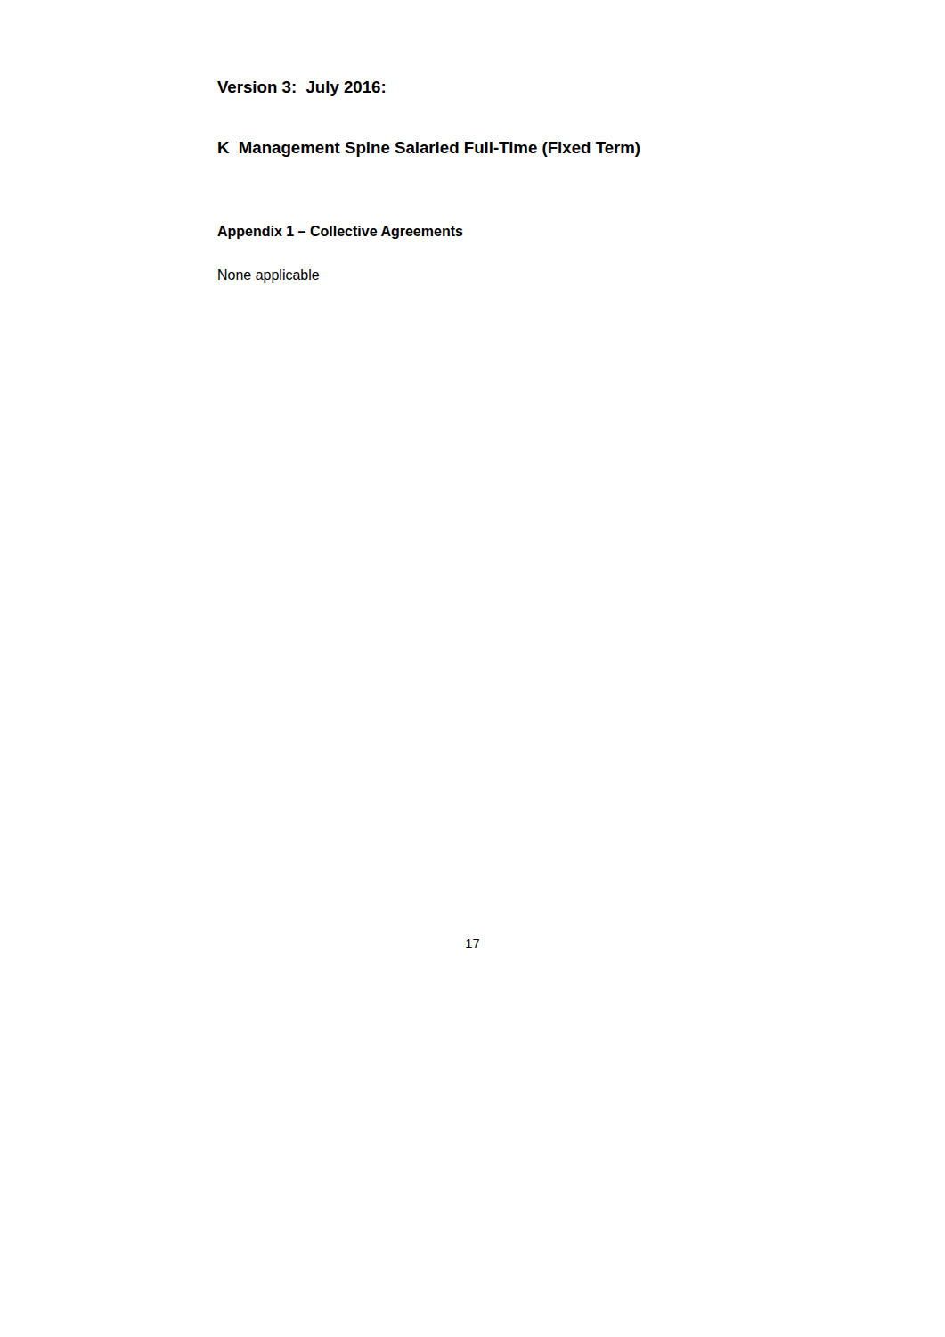Version 3: July 2016:
K Management Spine Salaried Full-Time (Fixed Term)
Appendix 1 – Collective Agreements
None applicable
17